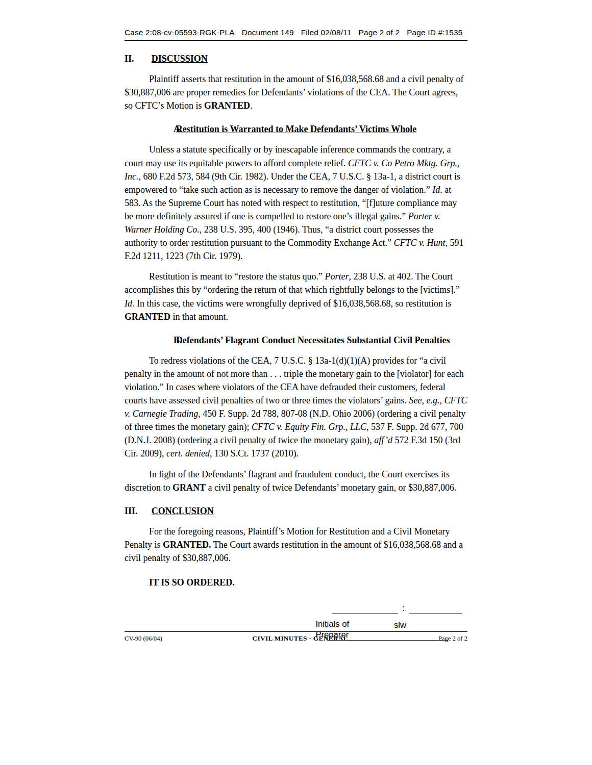Case 2:08-cv-05593-RGK-PLA Document 149 Filed 02/08/11 Page 2 of 2 Page ID #:1535
II. DISCUSSION
Plaintiff asserts that restitution in the amount of $16,038,568.68 and a civil penalty of $30,887,006 are proper remedies for Defendants’ violations of the CEA. The Court agrees, so CFTC’s Motion is GRANTED.
A. Restitution is Warranted to Make Defendants’ Victims Whole
Unless a statute specifically or by inescapable inference commands the contrary, a court may use its equitable powers to afford complete relief. CFTC v. Co Petro Mktg. Grp., Inc., 680 F.2d 573, 584 (9th Cir. 1982). Under the CEA, 7 U.S.C. § 13a-1, a district court is empowered to “take such action as is necessary to remove the danger of violation.” Id. at 583. As the Supreme Court has noted with respect to restitution, “[f]uture compliance may be more definitely assured if one is compelled to restore one’s illegal gains.” Porter v. Warner Holding Co., 238 U.S. 395, 400 (1946). Thus, “a district court possesses the authority to order restitution pursuant to the Commodity Exchange Act.” CFTC v. Hunt, 591 F.2d 1211, 1223 (7th Cir. 1979).
Restitution is meant to “restore the status quo.” Porter, 238 U.S. at 402. The Court accomplishes this by “ordering the return of that which rightfully belongs to the [victims].” Id. In this case, the victims were wrongfully deprived of $16,038,568.68, so restitution is GRANTED in that amount.
B. Defendants’ Flagrant Conduct Necessitates Substantial Civil Penalties
To redress violations of the CEA, 7 U.S.C. § 13a-1(d)(1)(A) provides for “a civil penalty in the amount of not more than . . . triple the monetary gain to the [violator] for each violation.” In cases where violators of the CEA have defrauded their customers, federal courts have assessed civil penalties of two or three times the violators’ gains. See, e.g., CFTC v. Carnegie Trading, 450 F. Supp. 2d 788, 807-08 (N.D. Ohio 2006) (ordering a civil penalty of three times the monetary gain); CFTC v. Equity Fin. Grp., LLC, 537 F. Supp. 2d 677, 700 (D.N.J. 2008) (ordering a civil penalty of twice the monetary gain), aff’d 572 F.3d 150 (3rd Cir. 2009), cert. denied, 130 S.Ct. 1737 (2010).
In light of the Defendants’ flagrant and fraudulent conduct, the Court exercises its discretion to GRANT a civil penalty of twice Defendants’ monetary gain, or $30,887,006.
III. CONCLUSION
For the foregoing reasons, Plaintiff’s Motion for Restitution and a Civil Monetary Penalty is GRANTED. The Court awards restitution in the amount of $16,038,568.68 and a civil penalty of $30,887,006.
IT IS SO ORDERED.
:
Initials of
Preparer
slw
CV-90 (06/04)
CIVIL MINUTES - GENERAL
Page 2 of 2